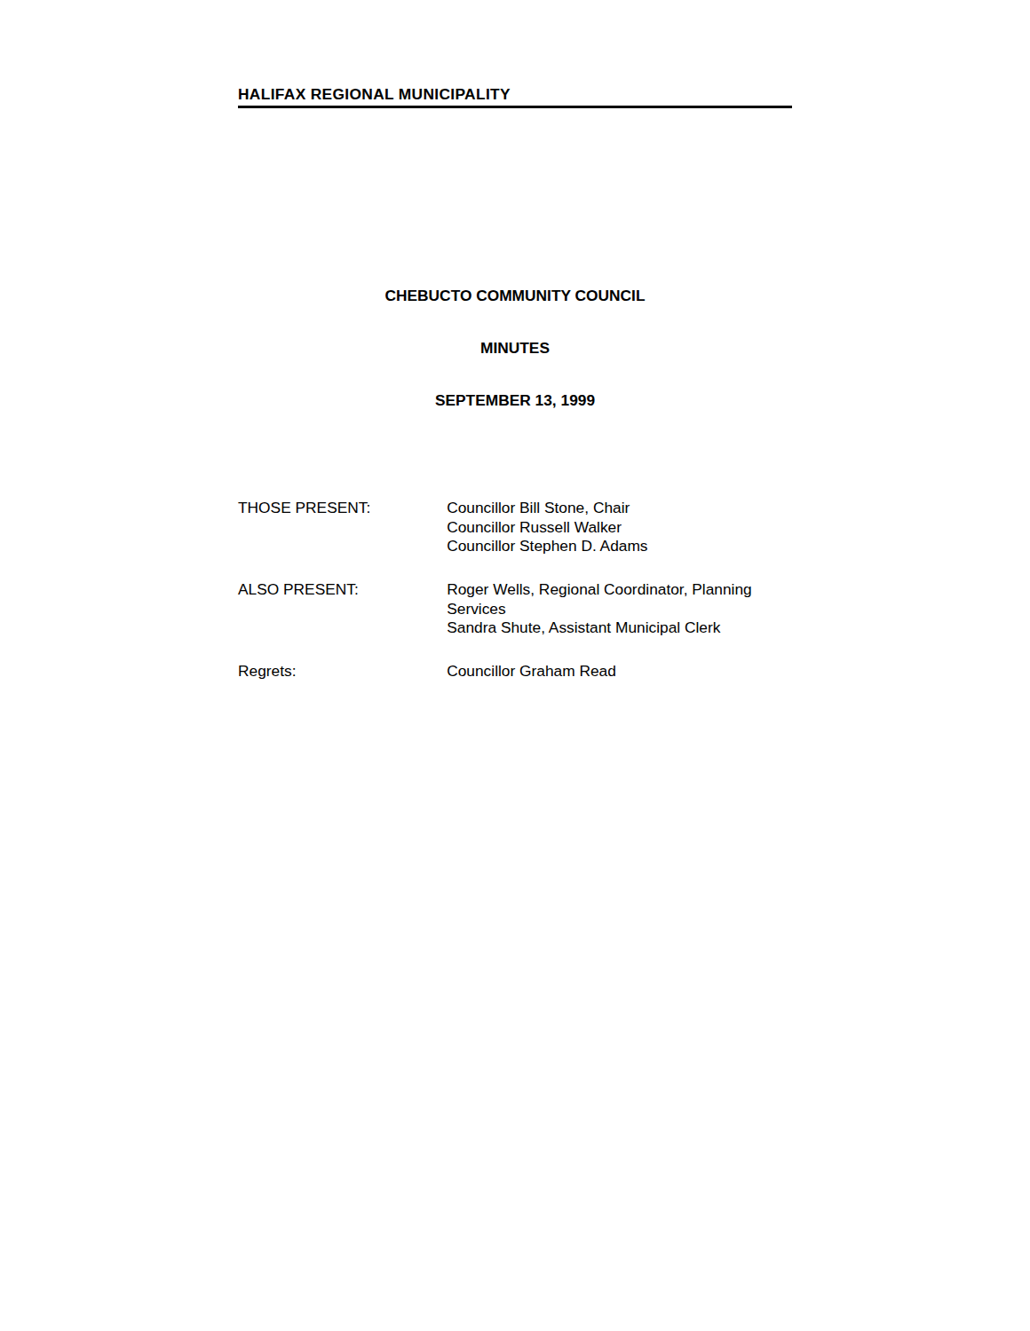HALIFAX REGIONAL MUNICIPALITY
CHEBUCTO COMMUNITY COUNCIL
MINUTES
SEPTEMBER 13, 1999
| THOSE PRESENT: | Councillor Bill Stone, Chair Councillor Russell Walker Councillor Stephen D. Adams |
| ALSO PRESENT: | Roger Wells, Regional Coordinator, Planning Services Sandra Shute, Assistant Municipal Clerk |
| Regrets: | Councillor Graham Read |